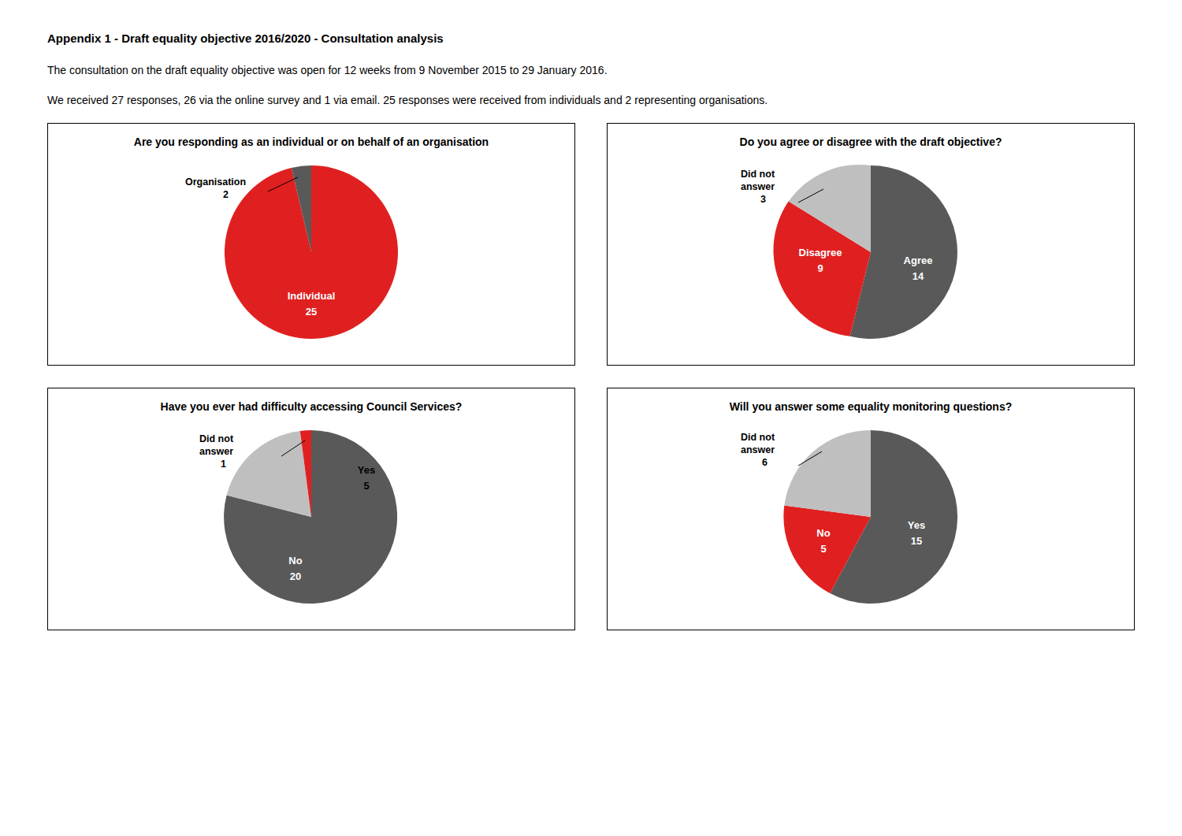Appendix 1 - Draft equality objective 2016/2020 - Consultation analysis
The consultation on the draft equality objective was open for 12 weeks from 9 November 2015 to 29 January 2016.
We received 27 responses, 26 via the online survey and 1 via email. 25 responses were received from individuals and 2 representing organisations.
Are you responding as an individual or on behalf of an organisation
Organisation 2 Individual 25
Do you agree or disagree with the draft objective?
Did not answer 3 Disagree 9 Agree 14
Have you ever had difficulty accessing Council Services?
Did not answer 1 Yes 5 No 20
Will you answer some equality monitoring questions?
Did not answer 6 No 5 Yes 15